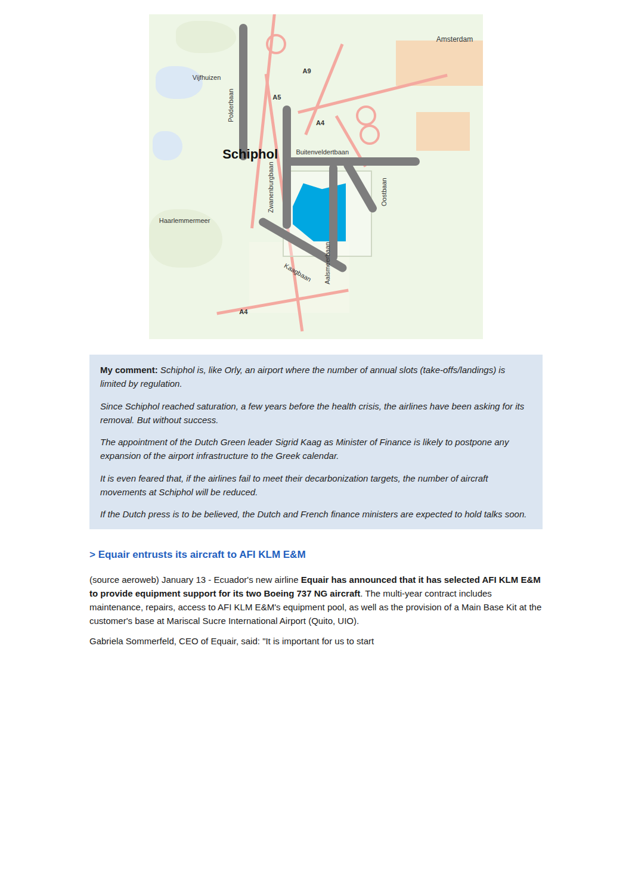Amsterdam Vijfhuizen Haarlemmermeer Schiphol Polderbaan Zwanenburgbaan Buitenveldertbaan Kaagbaan Aalsmeerbaan Oostbaan A9 A5 A4 A4
My comment: Schiphol is, like Orly, an airport where the number of annual slots (take-offs/landings) is limited by regulation.
Since Schiphol reached saturation, a few years before the health crisis, the airlines have been asking for its removal. But without success.
The appointment of the Dutch Green leader Sigrid Kaag as Minister of Finance is likely to postpone any expansion of the airport infrastructure to the Greek calendar.
It is even feared that, if the airlines fail to meet their decarbonization targets, the number of aircraft movements at Schiphol will be reduced.
If the Dutch press is to be believed, the Dutch and French finance ministers are expected to hold talks soon.
> Equair entrusts its aircraft to AFI KLM E&M
(source aeroweb) January 13 - Ecuador's new airline Equair has announced that it has selected AFI KLM E&M to provide equipment support for its two Boeing 737 NG aircraft. The multi-year contract includes maintenance, repairs, access to AFI KLM E&M's equipment pool, as well as the provision of a Main Base Kit at the customer's base at Mariscal Sucre International Airport (Quito, UIO).
Gabriela Sommerfeld, CEO of Equair, said: "It is important for us to start